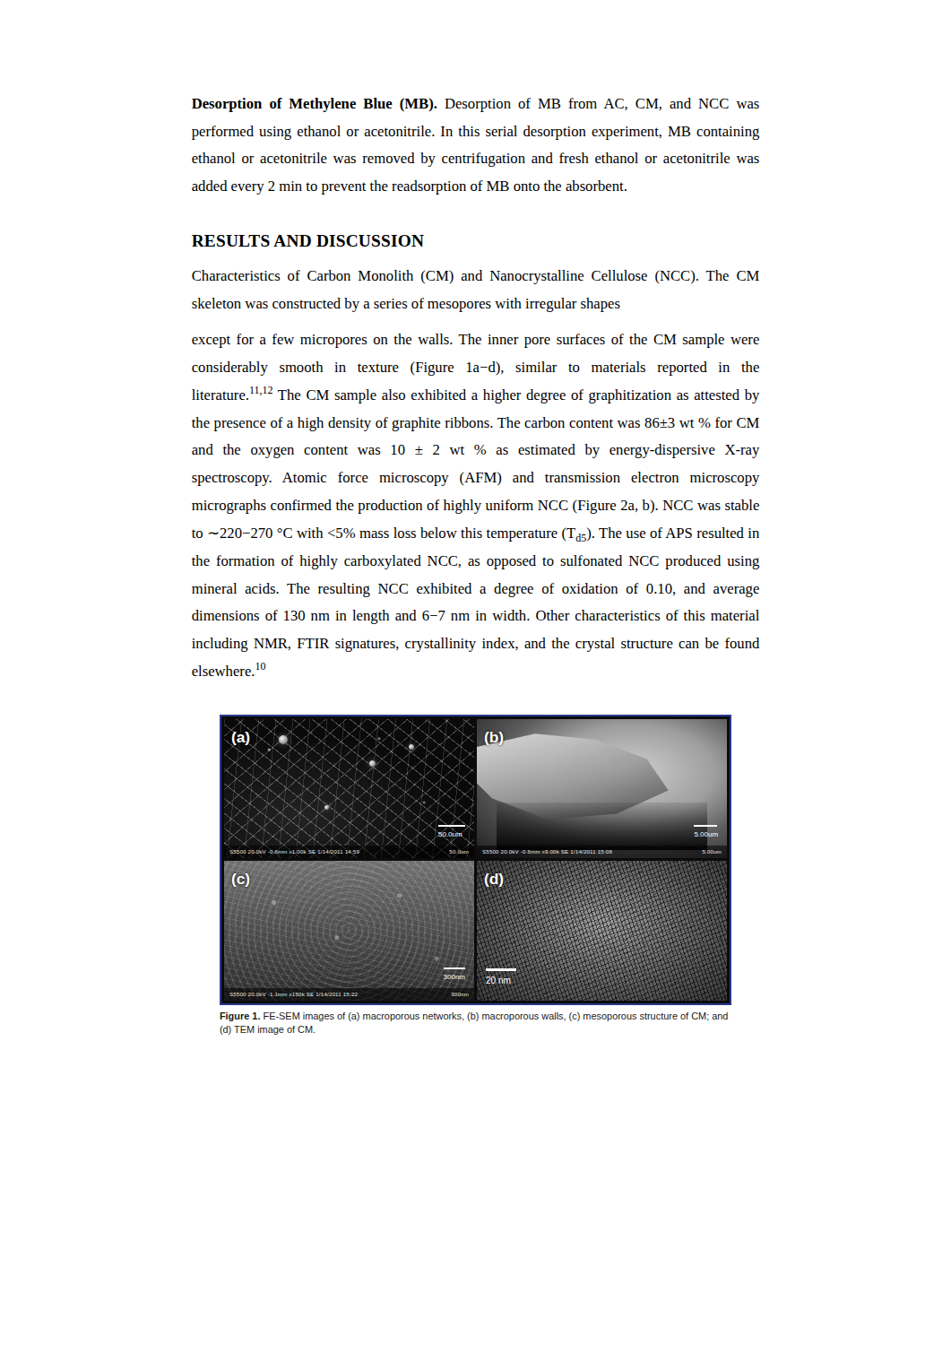Desorption of Methylene Blue (MB). Desorption of MB from AC, CM, and NCC was performed using ethanol or acetonitrile. In this serial desorption experiment, MB containing ethanol or acetonitrile was removed by centrifugation and fresh ethanol or acetonitrile was added every 2 min to prevent the readsorption of MB onto the absorbent.
RESULTS AND DISCUSSION
Characteristics of Carbon Monolith (CM) and Nanocrystalline Cellulose (NCC). The CM skeleton was constructed by a series of mesopores with irregular shapes
except for a few micropores on the walls. The inner pore surfaces of the CM sample were considerably smooth in texture (Figure 1a−d), similar to materials reported in the literature.11,12 The CM sample also exhibited a higher degree of graphitization as attested by the presence of a high density of graphite ribbons. The carbon content was 86±3 wt % for CM and the oxygen content was 10 ± 2 wt % as estimated by energy-dispersive X-ray spectroscopy. Atomic force microscopy (AFM) and transmission electron microscopy micrographs confirmed the production of highly uniform NCC (Figure 2a, b). NCC was stable to ∼220−270 °C with <5% mass loss below this temperature (Td5). The use of APS resulted in the formation of highly carboxylated NCC, as opposed to sulfonated NCC produced using mineral acids. The resulting NCC exhibited a degree of oxidation of 0.10, and average dimensions of 130 nm in length and 6−7 nm in width. Other characteristics of this material including NMR, FTIR signatures, crystallinity index, and the crystal structure can be found elsewhere.10
(a)
50.0um
S5500 20.0kV -0.6mm x1.00k SE 1/14/2011 14:5950.0um
(b)
5.00um
S5500 20.0kV -0.6mm x9.00k SE 1/14/2011 15:085.00um
(c)
300nm
S5500 20.0kV -1.1mm x150k SE 1/14/2011 15:22300nm
(d)
20 nm
Figure 1. FE-SEM images of (a) macroporous networks, (b) macroporous walls, (c) mesoporous structure of CM; and (d) TEM image of CM.